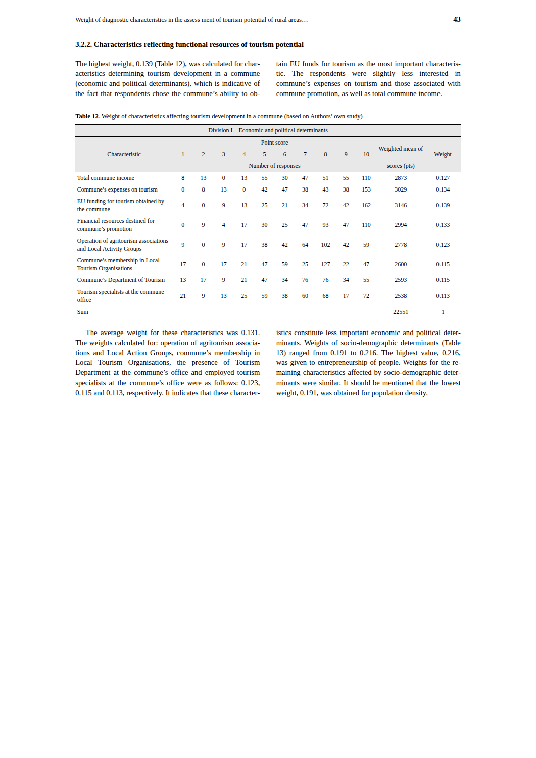Weight of diagnostic characteristics in the assess ment of tourism potential of rural areas… 43
3.2.2. Characteristics reflecting functional resources of tourism potential
The highest weight, 0.139 (Table 12), was calculated for characteristics determining tourism development in a commune (economic and political determinants), which is indicative of the fact that respondents chose the commune’s ability to obtain EU funds for tourism as the most important characteristic. The respondents were slightly less interested in commune’s expenses on tourism and those associated with commune promotion, as well as total commune income.
Table 12. Weight of characteristics affecting tourism development in a commune (based on Authors’ own study)
| Division I – Economic and political determinants |
| --- |
| Characteristic | Point score | Weighted mean of | Weight |
| 1 | 2 | 3 | 4 | 5 | 6 | 7 | 8 | 9 | 10 |
| Number of responses | scores (pts) |
| Total commune income | 8 | 13 | 0 | 13 | 55 | 30 | 47 | 51 | 55 | 110 | 2873 | 0.127 |
| Commune’s expenses on tourism | 0 | 8 | 13 | 0 | 42 | 47 | 38 | 43 | 38 | 153 | 3029 | 0.134 |
| EU funding for tourism obtained by the commune | 4 | 0 | 9 | 13 | 25 | 21 | 34 | 72 | 42 | 162 | 3146 | 0.139 |
| Financial resources destined for commune’s promotion | 0 | 9 | 4 | 17 | 30 | 25 | 47 | 93 | 47 | 110 | 2994 | 0.133 |
| Operation of agritourism associations and Local Activity Groups | 9 | 0 | 9 | 17 | 38 | 42 | 64 | 102 | 42 | 59 | 2778 | 0.123 |
| Commune’s membership in Local Tourism Organisations | 17 | 0 | 17 | 21 | 47 | 59 | 25 | 127 | 22 | 47 | 2600 | 0.115 |
| Commune’s Department of Tourism | 13 | 17 | 9 | 21 | 47 | 34 | 76 | 76 | 34 | 55 | 2593 | 0.115 |
| Tourism specialists at the commune office | 21 | 9 | 13 | 25 | 59 | 38 | 60 | 68 | 17 | 72 | 2538 | 0.113 |
| Sum | | | | | | | | | | | 22551 | 1 |
The average weight for these characteristics was 0.131. The weights calculated for: operation of agritourism associations and Local Action Groups, commune’s membership in Local Tourism Organisations, the presence of Tourism Department at the commune’s office and employed tourism specialists at the commune’s office were as follows: 0.123, 0.115 and 0.113, respectively. It indicates that these characteristics constitute less important economic and political determinants. Weights of socio-demographic determinants (Table 13) ranged from 0.191 to 0.216. The highest value, 0.216, was given to entrepreneurship of people. Weights for the remaining characteristics affected by socio-demographic determinants were similar. It should be mentioned that the lowest weight, 0.191, was obtained for population density.